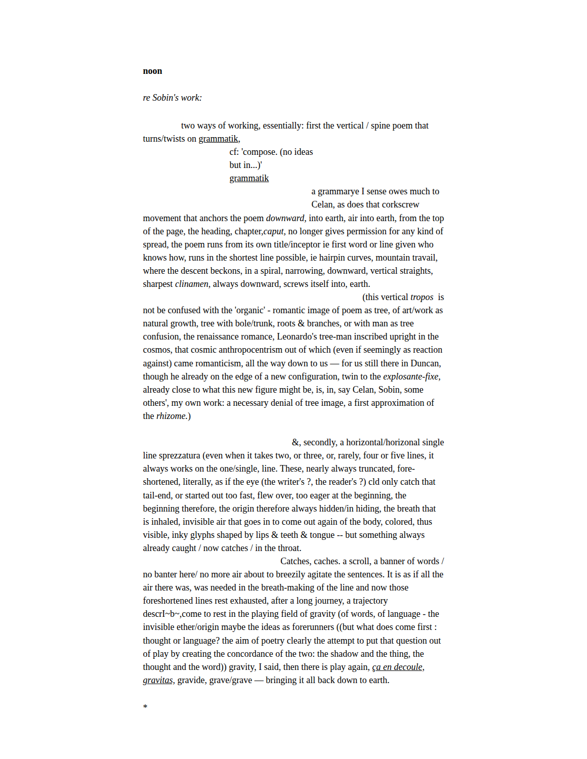noon
re Sobin's work:
two ways of working, essentially: first the vertical / spine poem that turns/twists on grammatik,
cf: 'compose. (no ideas
but in...)'
grammatik
a grammarye I sense owes much to Celan, as does that corkscrew
movement that anchors the poem downward, into earth, air into earth, from the top of the page, the heading, chapter,caput, no longer gives permission for any kind of spread, the poem runs from its own title/inceptor ie first word or line given who knows how, runs in the shortest line possible, ie hairpin curves, mountain travail, where the descent beckons, in a spiral, narrowing, downward, vertical straights, sharpest clinamen, always downward, screws itself into, earth.
(this vertical tropos is
not be confused with the 'organic' - romantic image of poem as tree, of art/work as natural growth, tree with bole/trunk, roots & branches, or with man as tree confusion, the renaissance romance, Leonardo's tree-man inscribed upright in the cosmos, that cosmic anthropocentrism out of which (even if seemingly as reaction against) came romanticism, all the way down to us — for us still there in Duncan, though he already on the edge of a new configuration, twin to the explosante-fixe, already close to what this new figure might be, is, in, say Celan, Sobin, some others', my own work: a necessary denial of tree image, a first approximation of the rhizome.)
&, secondly, a horizontal/horizonal single
line sprezzatura (even when it takes two, or three, or, rarely, four or five lines, it always works on the one/single, line. These, nearly always truncated, fore-shortened, literally, as if the eye (the writer's ?, the reader's ?) cld only catch that tail-end, or started out too fast, flew over, too eager at the beginning, the beginning therefore, the origin therefore always hidden/in hiding, the breath that is inhaled, invisible air that goes in to come out again of the body, colored, thus visible, inky glyphs shaped by lips & teeth & tongue -- but something always already caught / now catches / in the throat.
Catches, caches. a scroll, a banner of words /
no banter here/ no more air about to breezily agitate the sentences. It is as if all the air there was, was needed in the breath-making of the line and now those foreshortened lines rest exhausted, after a long journey, a trajectory descrI~b~,come to rest in the playing field of gravity (of words, of language - the invisible ether/origin maybe the ideas as forerunners ((but what does come first : thought or language? the aim of poetry clearly the attempt to put that question out of play by creating the concordance of the two: the shadow and the thing, the thought and the word)) gravity, I said, then there is play again, ça en decoule, gravitas, gravide, grave/grave — bringing it all back down to earth.
*